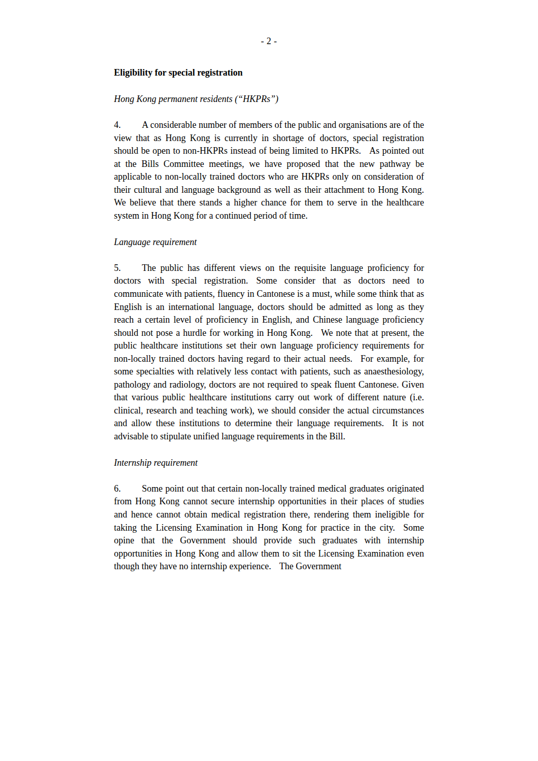- 2 -
Eligibility for special registration
Hong Kong permanent residents (“HKPRs”)
4. A considerable number of members of the public and organisations are of the view that as Hong Kong is currently in shortage of doctors, special registration should be open to non-HKPRs instead of being limited to HKPRs. As pointed out at the Bills Committee meetings, we have proposed that the new pathway be applicable to non-locally trained doctors who are HKPRs only on consideration of their cultural and language background as well as their attachment to Hong Kong. We believe that there stands a higher chance for them to serve in the healthcare system in Hong Kong for a continued period of time.
Language requirement
5. The public has different views on the requisite language proficiency for doctors with special registration. Some consider that as doctors need to communicate with patients, fluency in Cantonese is a must, while some think that as English is an international language, doctors should be admitted as long as they reach a certain level of proficiency in English, and Chinese language proficiency should not pose a hurdle for working in Hong Kong. We note that at present, the public healthcare institutions set their own language proficiency requirements for non-locally trained doctors having regard to their actual needs. For example, for some specialties with relatively less contact with patients, such as anaesthesiology, pathology and radiology, doctors are not required to speak fluent Cantonese. Given that various public healthcare institutions carry out work of different nature (i.e. clinical, research and teaching work), we should consider the actual circumstances and allow these institutions to determine their language requirements. It is not advisable to stipulate unified language requirements in the Bill.
Internship requirement
6. Some point out that certain non-locally trained medical graduates originated from Hong Kong cannot secure internship opportunities in their places of studies and hence cannot obtain medical registration there, rendering them ineligible for taking the Licensing Examination in Hong Kong for practice in the city. Some opine that the Government should provide such graduates with internship opportunities in Hong Kong and allow them to sit the Licensing Examination even though they have no internship experience. The Government